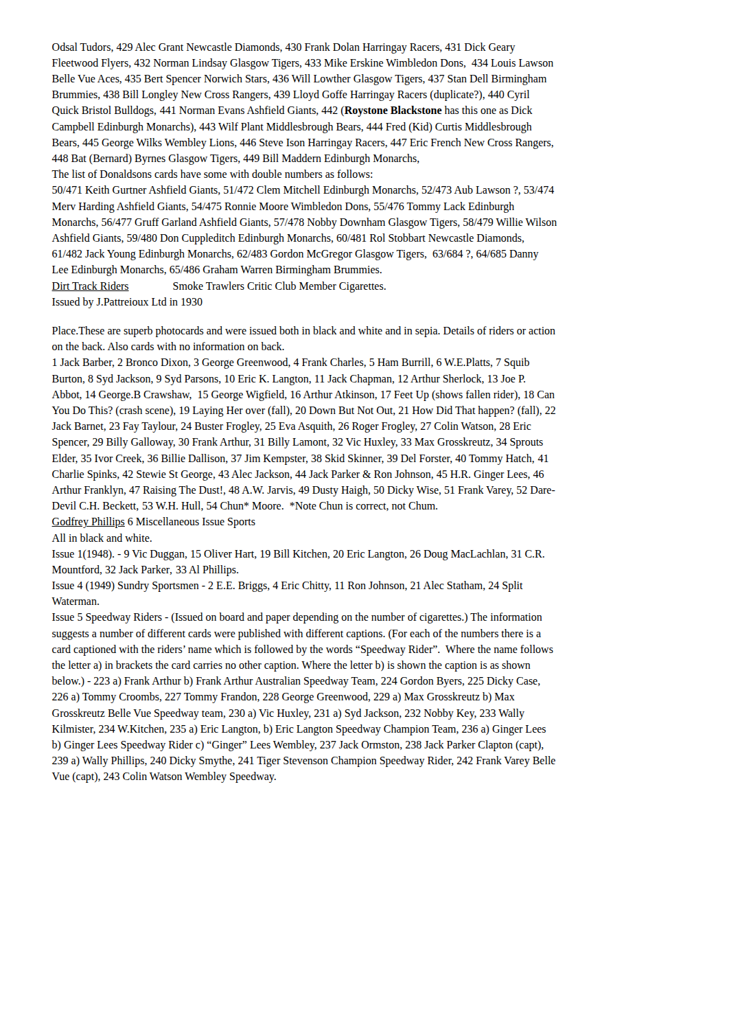Odsal Tudors, 429 Alec Grant Newcastle Diamonds, 430 Frank Dolan Harringay Racers, 431 Dick Geary Fleetwood Flyers, 432 Norman Lindsay Glasgow Tigers, 433 Mike Erskine Wimbledon Dons, 434 Louis Lawson Belle Vue Aces, 435 Bert Spencer Norwich Stars, 436 Will Lowther Glasgow Tigers, 437 Stan Dell Birmingham Brummies, 438 Bill Longley New Cross Rangers, 439 Lloyd Goffe Harringay Racers (duplicate?), 440 Cyril Quick Bristol Bulldogs, 441 Norman Evans Ashfield Giants, 442 (Roystone Blackstone has this one as Dick Campbell Edinburgh Monarchs), 443 Wilf Plant Middlesbrough Bears, 444 Fred (Kid) Curtis Middlesbrough Bears, 445 George Wilks Wembley Lions, 446 Steve Ison Harringay Racers, 447 Eric French New Cross Rangers, 448 Bat (Bernard) Byrnes Glasgow Tigers, 449 Bill Maddern Edinburgh Monarchs,
The list of Donaldsons cards have some with double numbers as follows:
50/471 Keith Gurtner Ashfield Giants, 51/472 Clem Mitchell Edinburgh Monarchs, 52/473 Aub Lawson ?, 53/474 Merv Harding Ashfield Giants, 54/475 Ronnie Moore Wimbledon Dons, 55/476 Tommy Lack Edinburgh Monarchs, 56/477 Gruff Garland Ashfield Giants, 57/478 Nobby Downham Glasgow Tigers, 58/479 Willie Wilson Ashfield Giants, 59/480 Don Cuppleditch Edinburgh Monarchs, 60/481 Rol Stobbart Newcastle Diamonds, 61/482 Jack Young Edinburgh Monarchs, 62/483 Gordon McGregor Glasgow Tigers, 63/684 ?, 64/685 Danny Lee Edinburgh Monarchs, 65/486 Graham Warren Birmingham Brummies.
Dirt Track Riders Smoke Trawlers Critic Club Member Cigarettes.
Issued by J.Pattreioux Ltd in 1930
Place.These are superb photocards and were issued both in black and white and in sepia. Details of riders or action on the back. Also cards with no information on back.
1 Jack Barber, 2 Bronco Dixon, 3 George Greenwood, 4 Frank Charles, 5 Ham Burrill, 6 W.E.Platts, 7 Squib Burton, 8 Syd Jackson, 9 Syd Parsons, 10 Eric K. Langton, 11 Jack Chapman, 12 Arthur Sherlock, 13 Joe P. Abbot, 14 George.B Crawshaw, 15 George Wigfield, 16 Arthur Atkinson, 17 Feet Up (shows fallen rider), 18 Can You Do This? (crash scene), 19 Laying Her over (fall), 20 Down But Not Out, 21 How Did That happen? (fall), 22 Jack Barnet, 23 Fay Taylour, 24 Buster Frogley, 25 Eva Asquith, 26 Roger Frogley, 27 Colin Watson, 28 Eric Spencer, 29 Billy Galloway, 30 Frank Arthur, 31 Billy Lamont, 32 Vic Huxley, 33 Max Grosskreutz, 34 Sprouts Elder, 35 Ivor Creek, 36 Billie Dallison, 37 Jim Kempster, 38 Skid Skinner, 39 Del Forster, 40 Tommy Hatch, 41 Charlie Spinks, 42 Stewie St George, 43 Alec Jackson, 44 Jack Parker & Ron Johnson, 45 H.R. Ginger Lees, 46 Arthur Franklyn, 47 Raising The Dust!, 48 A.W. Jarvis, 49 Dusty Haigh, 50 Dicky Wise, 51 Frank Varey, 52 Dare-Devil C.H. Beckett, 53 W.H. Hull, 54 Chun* Moore. *Note Chun is correct, not Chum.
Godfrey Phillips 6 Miscellaneous Issue Sports
All in black and white.
Issue 1(1948). - 9 Vic Duggan, 15 Oliver Hart, 19 Bill Kitchen, 20 Eric Langton, 26 Doug MacLachlan, 31 C.R. Mountford, 32 Jack Parker, 33 Al Phillips.
Issue 4 (1949) Sundry Sportsmen - 2 E.E. Briggs, 4 Eric Chitty, 11 Ron Johnson, 21 Alec Statham, 24 Split Waterman.
Issue 5 Speedway Riders - (Issued on board and paper depending on the number of cigarettes.) The information suggests a number of different cards were published with different captions. (For each of the numbers there is a card captioned with the riders’ name which is followed by the words “Speedway Rider”. Where the name follows the letter a) in brackets the card carries no other caption. Where the letter b) is shown the caption is as shown below.) - 223 a) Frank Arthur b) Frank Arthur Australian Speedway Team, 224 Gordon Byers, 225 Dicky Case, 226 a) Tommy Croombs, 227 Tommy Frandon, 228 George Greenwood, 229 a) Max Grosskreutz b) Max Grosskreutz Belle Vue Speedway team, 230 a) Vic Huxley, 231 a) Syd Jackson, 232 Nobby Key, 233 Wally Kilmister, 234 W.Kitchen, 235 a) Eric Langton, b) Eric Langton Speedway Champion Team, 236 a) Ginger Lees b) Ginger Lees Speedway Rider c) “Ginger” Lees Wembley, 237 Jack Ormston, 238 Jack Parker Clapton (capt), 239 a) Wally Phillips, 240 Dicky Smythe, 241 Tiger Stevenson Champion Speedway Rider, 242 Frank Varey Belle Vue (capt), 243 Colin Watson Wembley Speedway.